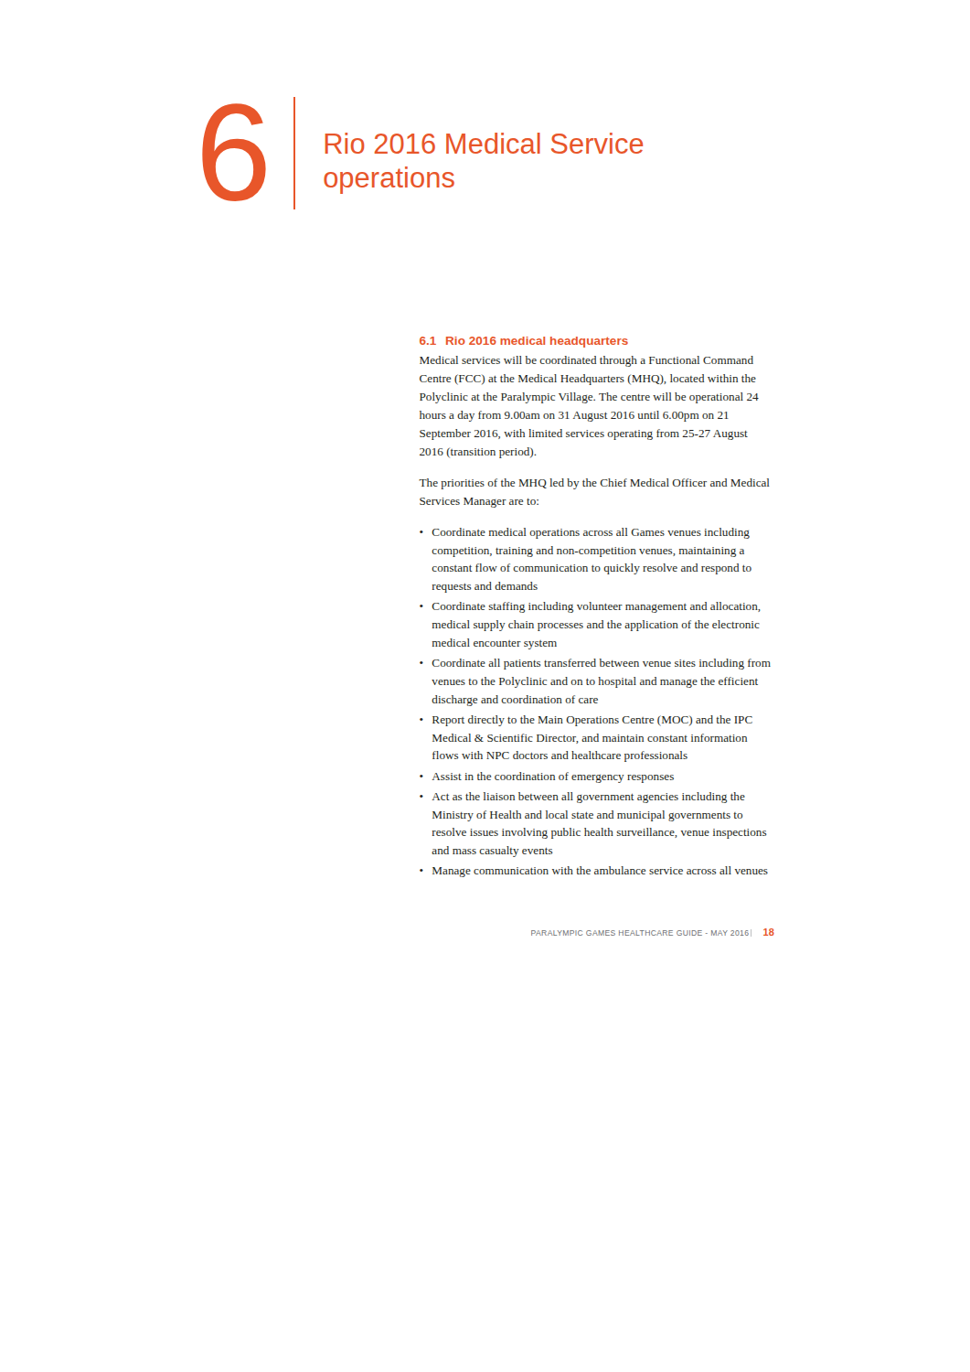6
Rio 2016 Medical Service operations
6.1 Rio 2016 medical headquarters
Medical services will be coordinated through a Functional Command Centre (FCC) at the Medical Headquarters (MHQ), located within the Polyclinic at the Paralympic Village. The centre will be operational 24 hours a day from 9.00am on 31 August 2016 until 6.00pm on 21 September 2016, with limited services operating from 25-27 August 2016 (transition period).
The priorities of the MHQ led by the Chief Medical Officer and Medical Services Manager are to:
Coordinate medical operations across all Games venues including competition, training and non-competition venues, maintaining a constant flow of communication to quickly resolve and respond to requests and demands
Coordinate staffing including volunteer management and allocation, medical supply chain processes and the application of the electronic medical encounter system
Coordinate all patients transferred between venue sites including from venues to the Polyclinic and on to hospital and manage the efficient discharge and coordination of care
Report directly to the Main Operations Centre (MOC) and the IPC Medical & Scientific Director, and maintain constant information flows with NPC doctors and healthcare professionals
Assist in the coordination of emergency responses
Act as the liaison between all government agencies including the Ministry of Health and local state and municipal governments to resolve issues involving public health surveillance, venue inspections and mass casualty events
Manage communication with the ambulance service across all venues
PARALYMPIC GAMES HEALTHCARE GUIDE - MAY 2016 18